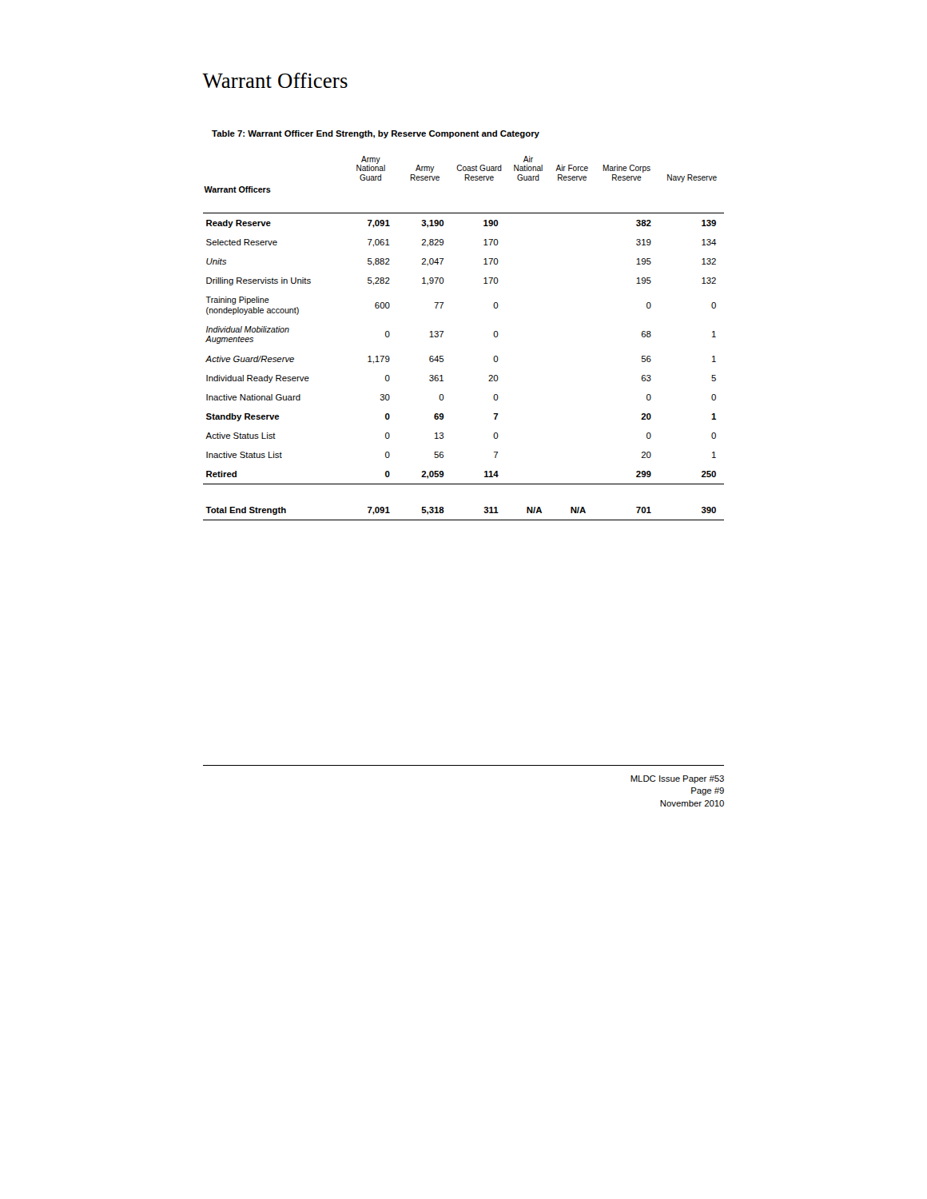Warrant Officers
Table 7: Warrant Officer End Strength, by Reserve Component and Category
| | Army National Guard | Army Reserve | Coast Guard Reserve | Air National Guard | Air Force Reserve | Marine Corps Reserve | Navy Reserve |
| --- | --- | --- | --- | --- | --- | --- | --- |
| Warrant Officers | |
| Ready Reserve | 7,091 | 3,190 | 190 | | | 382 | 139 |
| Selected Reserve | 7,061 | 2,829 | 170 | | | 319 | 134 |
| Units | 5,882 | 2,047 | 170 | | | 195 | 132 |
| Drilling Reservists in Units | 5,282 | 1,970 | 170 | | | 195 | 132 |
| Training Pipeline (nondeployable account) | 600 | 77 | 0 | | | 0 | 0 |
| Individual Mobilization Augmentees | 0 | 137 | 0 | | | 68 | 1 |
| Active Guard/Reserve | 1,179 | 645 | 0 | | | 56 | 1 |
| Individual Ready Reserve | 0 | 361 | 20 | | | 63 | 5 |
| Inactive National Guard | 30 | 0 | 0 | | | 0 | 0 |
| Standby Reserve | 0 | 69 | 7 | | | 20 | 1 |
| Active Status List | 0 | 13 | 0 | | | 0 | 0 |
| Inactive Status List | 0 | 56 | 7 | | | 20 | 1 |
| Retired | 0 | 2,059 | 114 | | | 299 | 250 |
| Total End Strength | 7,091 | 5,318 | 311 | N/A | N/A | 701 | 390 |
MLDC Issue Paper #53
Page #9
November 2010